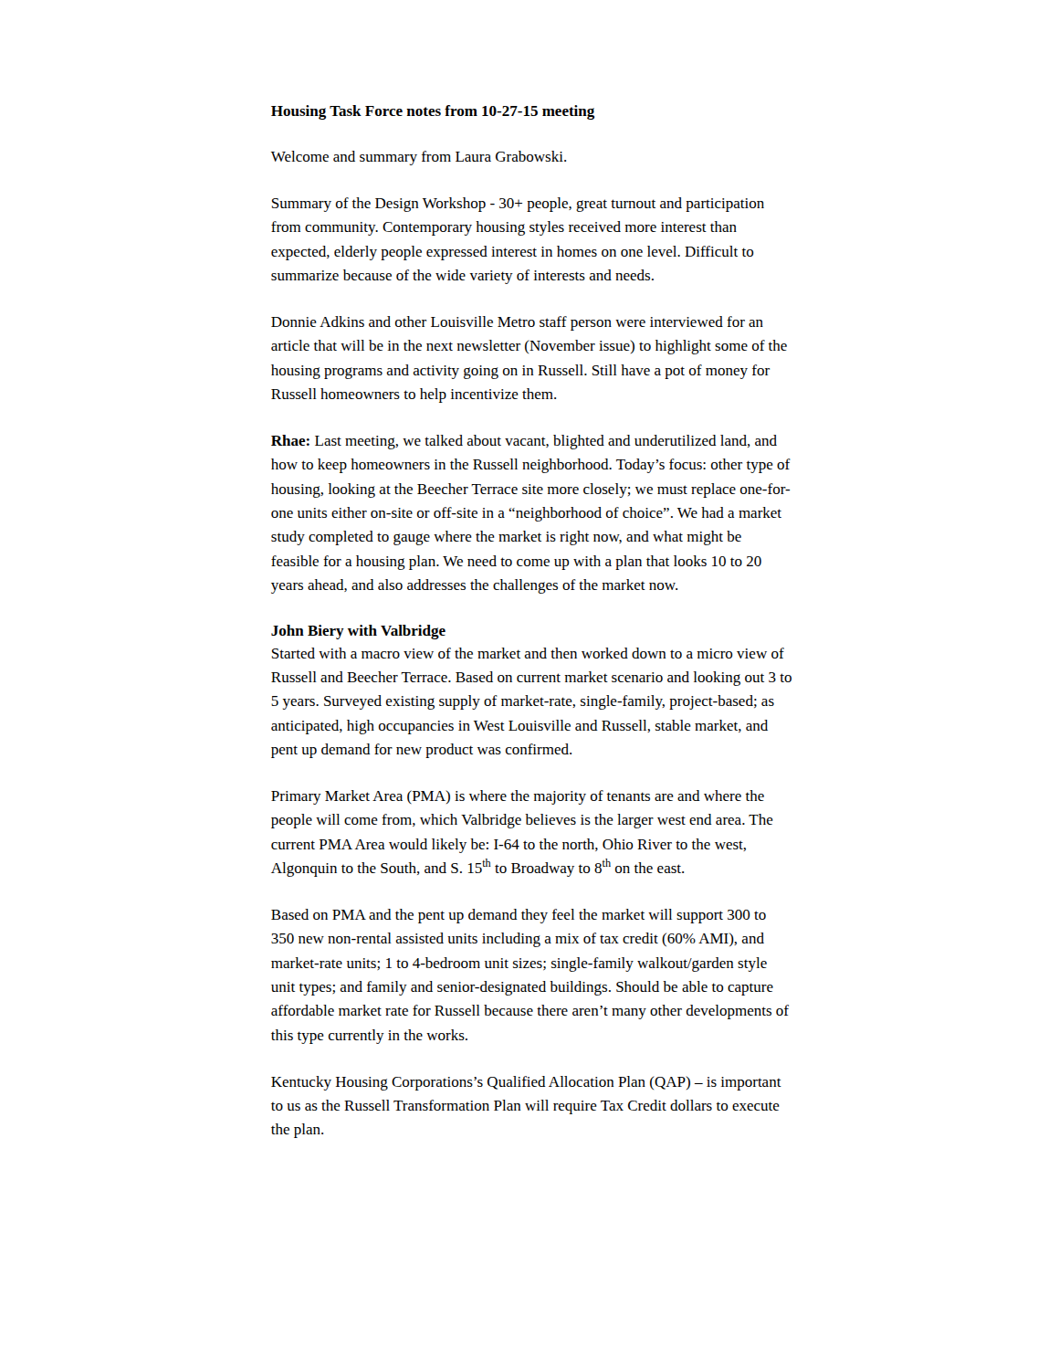Housing Task Force notes from 10-27-15 meeting
Welcome and summary from Laura Grabowski.
Summary of the Design Workshop - 30+ people, great turnout and participation from community. Contemporary housing styles received more interest than expected, elderly people expressed interest in homes on one level. Difficult to summarize because of the wide variety of interests and needs.
Donnie Adkins and other Louisville Metro staff person were interviewed for an article that will be in the next newsletter (November issue) to highlight some of the housing programs and activity going on in Russell. Still have a pot of money for Russell homeowners to help incentivize them.
Rhae: Last meeting, we talked about vacant, blighted and underutilized land, and how to keep homeowners in the Russell neighborhood. Today’s focus: other type of housing, looking at the Beecher Terrace site more closely; we must replace one-for-one units either on-site or off-site in a “neighborhood of choice”. We had a market study completed to gauge where the market is right now, and what might be feasible for a housing plan. We need to come up with a plan that looks 10 to 20 years ahead, and also addresses the challenges of the market now.
John Biery with Valbridge
Started with a macro view of the market and then worked down to a micro view of Russell and Beecher Terrace. Based on current market scenario and looking out 3 to 5 years. Surveyed existing supply of market-rate, single-family, project-based; as anticipated, high occupancies in West Louisville and Russell, stable market, and pent up demand for new product was confirmed.
Primary Market Area (PMA) is where the majority of tenants are and where the people will come from, which Valbridge believes is the larger west end area. The current PMA Area would likely be: I-64 to the north, Ohio River to the west, Algonquin to the South, and S. 15th to Broadway to 8th on the east.
Based on PMA and the pent up demand they feel the market will support 300 to 350 new non-rental assisted units including a mix of tax credit (60% AMI), and market-rate units; 1 to 4-bedroom unit sizes; single-family walkout/garden style unit types; and family and senior-designated buildings. Should be able to capture affordable market rate for Russell because there aren’t many other developments of this type currently in the works.
Kentucky Housing Corporations’s Qualified Allocation Plan (QAP) – is important to us as the Russell Transformation Plan will require Tax Credit dollars to execute the plan.